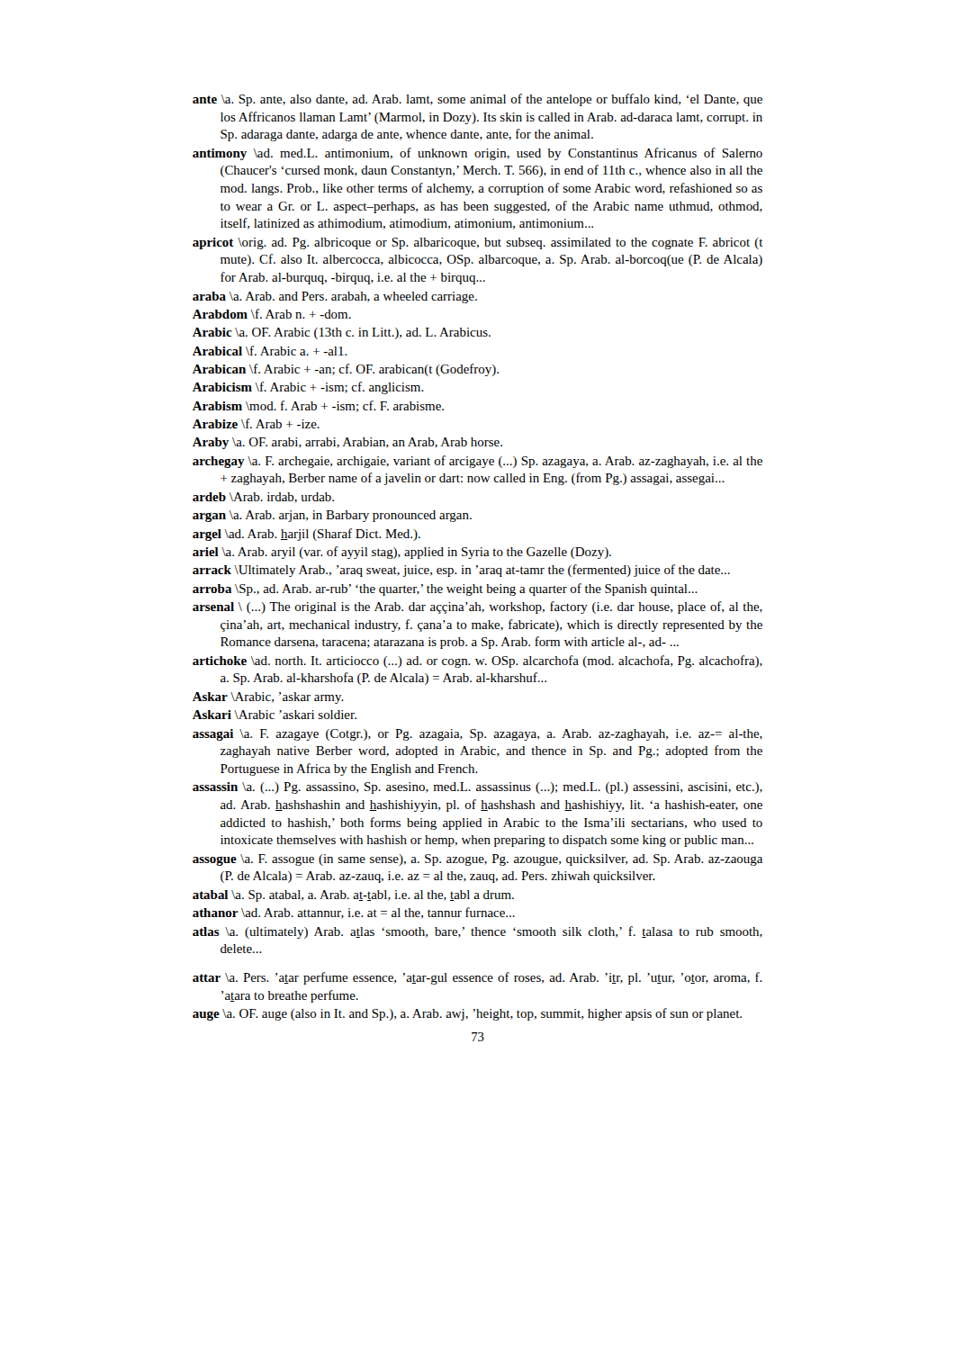ante \a. Sp. ante, also dante, ad. Arab. lamt, some animal of the antelope or buffalo kind, ‘el Dante, que los Affricanos llaman Lamt’ (Marmol, in Dozy). Its skin is called in Arab. ad-daraca lamt, corrupt. in Sp. adaraga dante, adarga de ante, whence dante, ante, for the animal.
antimony \ad. med.L. antimonium, of unknown origin, used by Constantinus Africanus of Salerno (Chaucer's ‘cursed monk, daun Constantyn,’ Merch. T. 566), in end of 11th c., whence also in all the mod. langs. Prob., like other terms of alchemy, a corruption of some Arabic word, refashioned so as to wear a Gr. or L. aspect–perhaps, as has been suggested, of the Arabic name uthmud, othmod, itself, latinized as athimodium, atimodium, atimonium, antimonium...
apricot \orig. ad. Pg. albricoque or Sp. albaricoque, but subseq. assimilated to the cognate F. abricot (t mute). Cf. also It. albercocca, albicocca, OSp. albarcoque, a. Sp. Arab. al-borcoq(ue (P. de Alcala) for Arab. al-burquq, -birquq, i.e. al the + birquq...
araba \a. Arab. and Pers. arabah, a wheeled carriage.
Arabdom \f. Arab n. + -dom.
Arabic \a. OF. Arabic (13th c. in Litt.), ad. L. Arabicus.
Arabical \f. Arabic a. + -al1.
Arabican \f. Arabic + -an; cf. OF. arabican(t (Godefroy).
Arabicism \f. Arabic + -ism; cf. anglicism.
Arabism \mod. f. Arab + -ism; cf. F. arabisme.
Arabize \f. Arab + -ize.
Araby \a. OF. arabi, arrabi, Arabian, an Arab, Arab horse.
archegay \a. F. archegaie, archigaie, variant of arcigaye (...) Sp. azagaya, a. Arab. az-zaghayah, i.e. al the + zaghayah, Berber name of a javelin or dart: now called in Eng. (from Pg.) assagai, assegai...
ardeb \Arab. irdab, urdab.
argan \a. Arab. arjan, in Barbary pronounced argan.
argel \ad. Arab. harjil (Sharaf Dict. Med.).
ariel \a. Arab. aryil (var. of ayyil stag), applied in Syria to the Gazelle (Dozy).
arrack \Ultimately Arab., ’araq sweat, juice, esp. in ’araq at-tamr the (fermented) juice of the date...
arroba \Sp., ad. Arab. ar-rub’ ‘the quarter,’ the weight being a quarter of the Spanish quintal...
arsenal \ (...) The original is the Arab. dar aççina’ah, workshop, factory (i.e. dar house, place of, al the, çina’ah, art, mechanical industry, f. çana’a to make, fabricate), which is directly represented by the Romance darsena, taracena; atarazana is prob. a Sp. Arab. form with article al-, ad- ...
artichoke \ad. north. It. articiocco (...) ad. or cogn. w. OSp. alcarchofa (mod. alcachofa, Pg. alcachofra), a. Sp. Arab. al-kharshofa (P. de Alcala) = Arab. al-kharshuf...
Askar \Arabic, ’askar army.
Askari \Arabic ’askari soldier.
assagai \a. F. azagaye (Cotgr.), or Pg. azagaia, Sp. azagaya, a. Arab. az-zaghayah, i.e. az-= al-the, zaghayah native Berber word, adopted in Arabic, and thence in Sp. and Pg.; adopted from the Portuguese in Africa by the English and French.
assassin \a. (...) Pg. assassino, Sp. asesino, med.L. assassinus (...); med.L. (pl.) assessini, ascisini, etc.), ad. Arab. hashshashin and hashishiyyin, pl. of hashshash and hashishiyy, lit. ‘a hashish-eater, one addicted to hashish,’ both forms being applied in Arabic to the Isma’ili sectarians, who used to intoxicate themselves with hashish or hemp, when preparing to dispatch some king or public man...
assogue \a. F. assogue (in same sense), a. Sp. azogue, Pg. azougue, quicksilver, ad. Sp. Arab. az-zaouga (P. de Alcala) = Arab. az-zauq, i.e. az = al the, zauq, ad. Pers. zhiwah quicksilver.
atabal \a. Sp. atabal, a. Arab. at-tabl, i.e. al the, tabl a drum.
athanor \ad. Arab. attannur, i.e. at = al the, tannur furnace...
atlas \a. (ultimately) Arab. atlas ‘smooth, bare,’ thence ‘smooth silk cloth,’ f. talasa to rub smooth, delete...
attar \a. Pers. ’atar perfume essence, ’atar-gul essence of roses, ad. Arab. ’itr, pl. ’utur, ’otor, aroma, f. ’atara to breathe perfume.
auge \a. OF. auge (also in It. and Sp.), a. Arab. awj, ’height, top, summit, higher apsis of sun or planet.
73